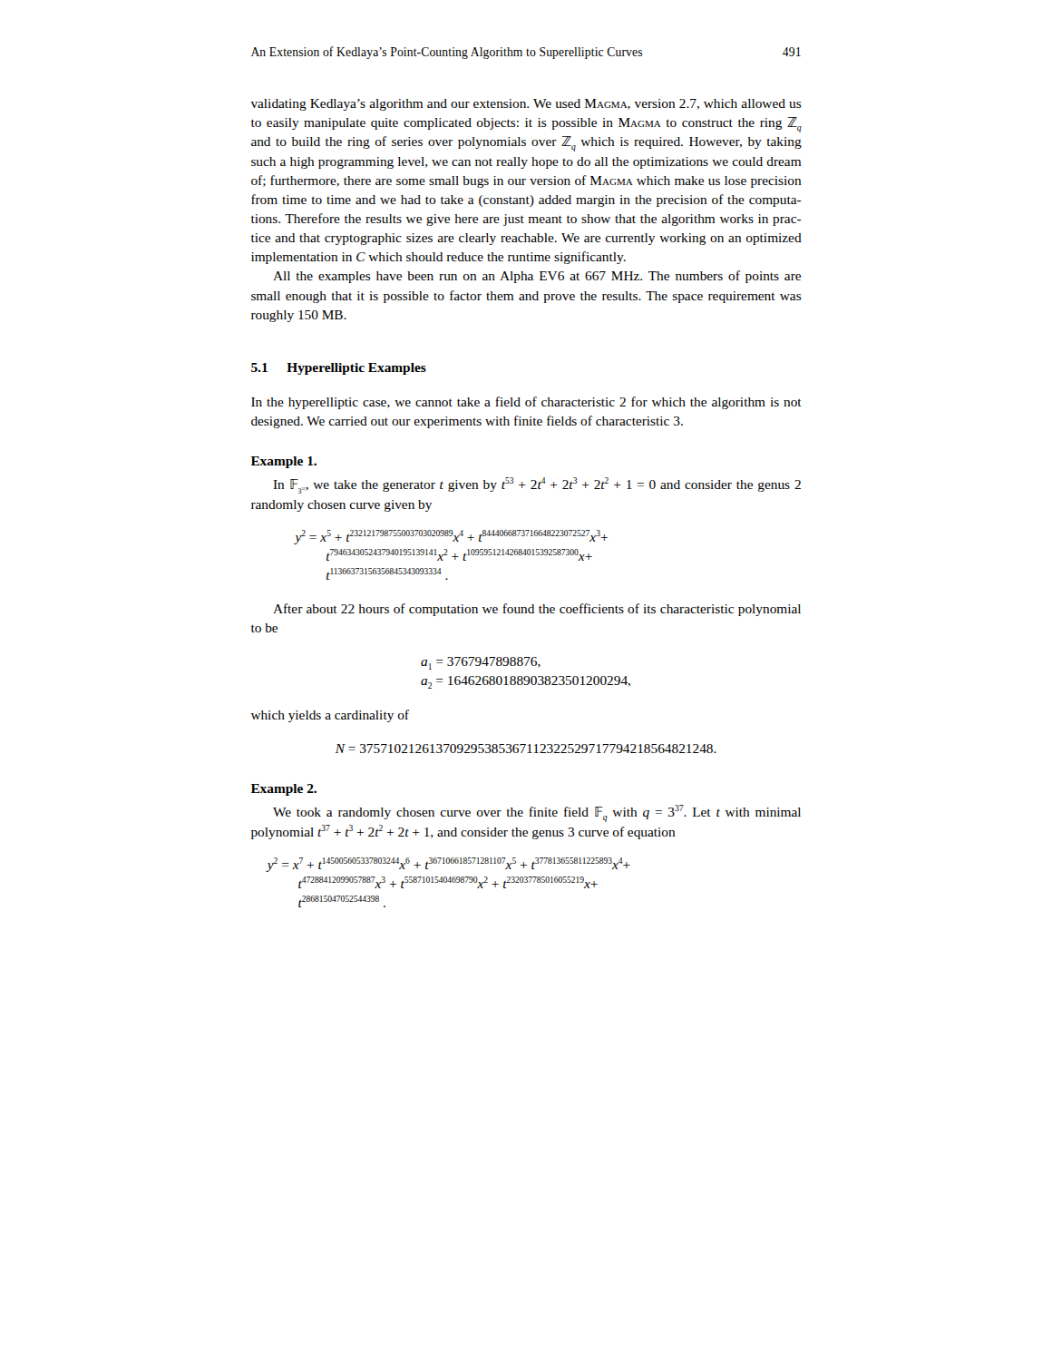An Extension of Kedlaya’s Point-Counting Algorithm to Superelliptic Curves 491
validating Kedlaya’s algorithm and our extension. We used Magma, version 2.7, which allowed us to easily manipulate quite complicated objects: it is possible in Magma to construct the ring ℤq and to build the ring of series over polynomials over ℤq which is required. However, by taking such a high programming level, we can not really hope to do all the optimizations we could dream of; furthermore, there are some small bugs in our version of Magma which make us lose precision from time to time and we had to take a (constant) added margin in the precision of the computations. Therefore the results we give here are just meant to show that the algorithm works in practice and that cryptographic sizes are clearly reachable. We are currently working on an optimized implementation in C which should reduce the runtime significantly.
All the examples have been run on an Alpha EV6 at 667 MHz. The numbers of points are small enough that it is possible to factor them and prove the results. The space requirement was roughly 150 MB.
5.1 Hyperelliptic Examples
In the hyperelliptic case, we cannot take a field of characteristic 2 for which the algorithm is not designed. We carried out our experiments with finite fields of characteristic 3.
Example 1.
In 𝔽353, we take the generator t given by t53 + 2t4 + 2t3 + 2t2 + 1 = 0 and consider the genus 2 randomly chosen curve given by
y2 = x5 + t232121798755003703020989x4 + t8444066873716648223072527x3+ t7946343052437940195139141x2 + t10959512142684015392587300x+ t11366373156356845343093334 .
After about 22 hours of computation we found the coefficients of its characteristic polynomial to be
a1 = 3767947898876, a2 = 16462680188903823501200294,
which yields a cardinality of
N = 375710212613709295385367112322529717794218564821248.
Example 2.
We took a randomly chosen curve over the finite field 𝔽q with q = 337. Let t with minimal polynomial t37 + t3 + 2t2 + 2t + 1, and consider the genus 3 curve of equation
y2 = x7 + t145005605337803244x6 + t367106618571281107x5 + t377813655811225893x4+ t47288412099057887x3 + t55871015404698790x2 + t232037785016055219x+ t286815047052544398 .